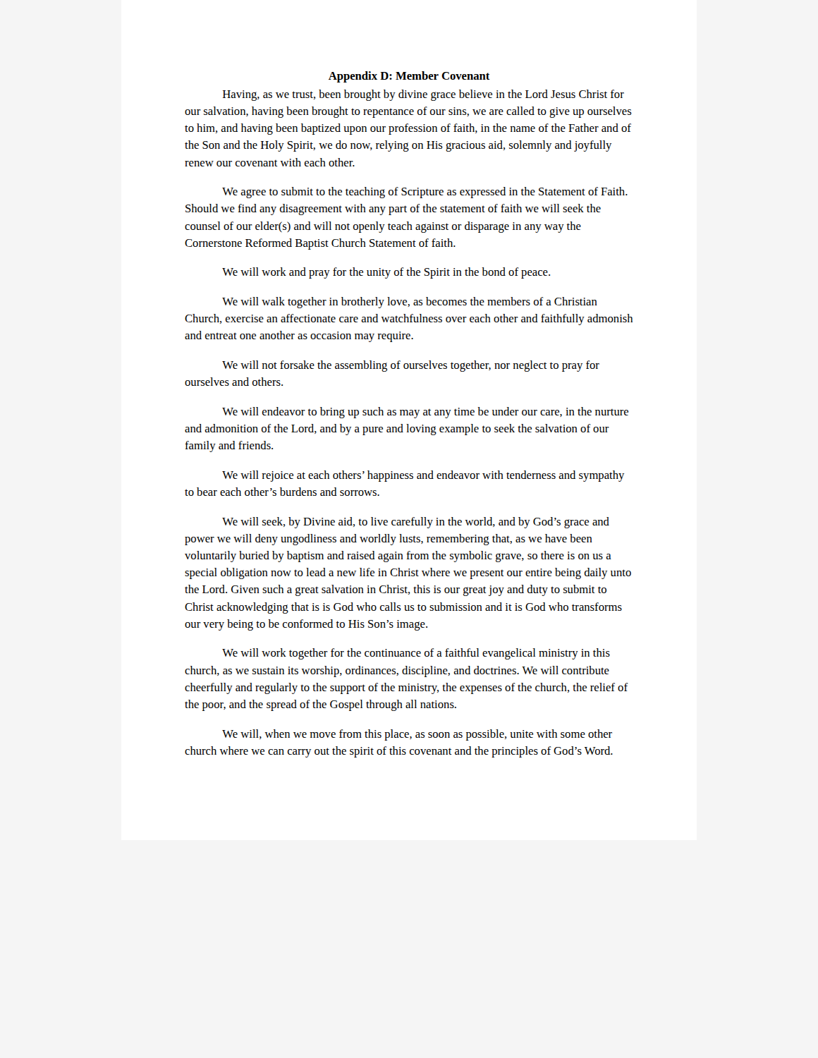Appendix D: Member Covenant
Having, as we trust, been brought by divine grace believe in the Lord Jesus Christ for our salvation, having been brought to repentance of our sins, we are called to give up ourselves to him, and having been baptized upon our profession of faith, in the name of the Father and of the Son and the Holy Spirit, we do now, relying on His gracious aid, solemnly and joyfully renew our covenant with each other.
We agree to submit to the teaching of Scripture as expressed in the Statement of Faith. Should we find any disagreement with any part of the statement of faith we will seek the counsel of our elder(s) and will not openly teach against or disparage in any way the Cornerstone Reformed Baptist Church Statement of faith.
We will work and pray for the unity of the Spirit in the bond of peace.
We will walk together in brotherly love, as becomes the members of a Christian Church, exercise an affectionate care and watchfulness over each other and faithfully admonish and entreat one another as occasion may require.
We will not forsake the assembling of ourselves together, nor neglect to pray for ourselves and others.
We will endeavor to bring up such as may at any time be under our care, in the nurture and admonition of the Lord, and by a pure and loving example to seek the salvation of our family and friends.
We will rejoice at each others’ happiness and endeavor with tenderness and sympathy to bear each other’s burdens and sorrows.
We will seek, by Divine aid, to live carefully in the world, and by God’s grace and power we will deny ungodliness and worldly lusts, remembering that, as we have been voluntarily buried by baptism and raised again from the symbolic grave, so there is on us a special obligation now to lead a new life in Christ where we present our entire being daily unto the Lord. Given such a great salvation in Christ, this is our great joy and duty to submit to Christ acknowledging that is is God who calls us to submission and it is God who transforms our very being to be conformed to His Son’s image.
We will work together for the continuance of a faithful evangelical ministry in this church, as we sustain its worship, ordinances, discipline, and doctrines. We will contribute cheerfully and regularly to the support of the ministry, the expenses of the church, the relief of the poor, and the spread of the Gospel through all nations.
We will, when we move from this place, as soon as possible, unite with some other church where we can carry out the spirit of this covenant and the principles of God’s Word.